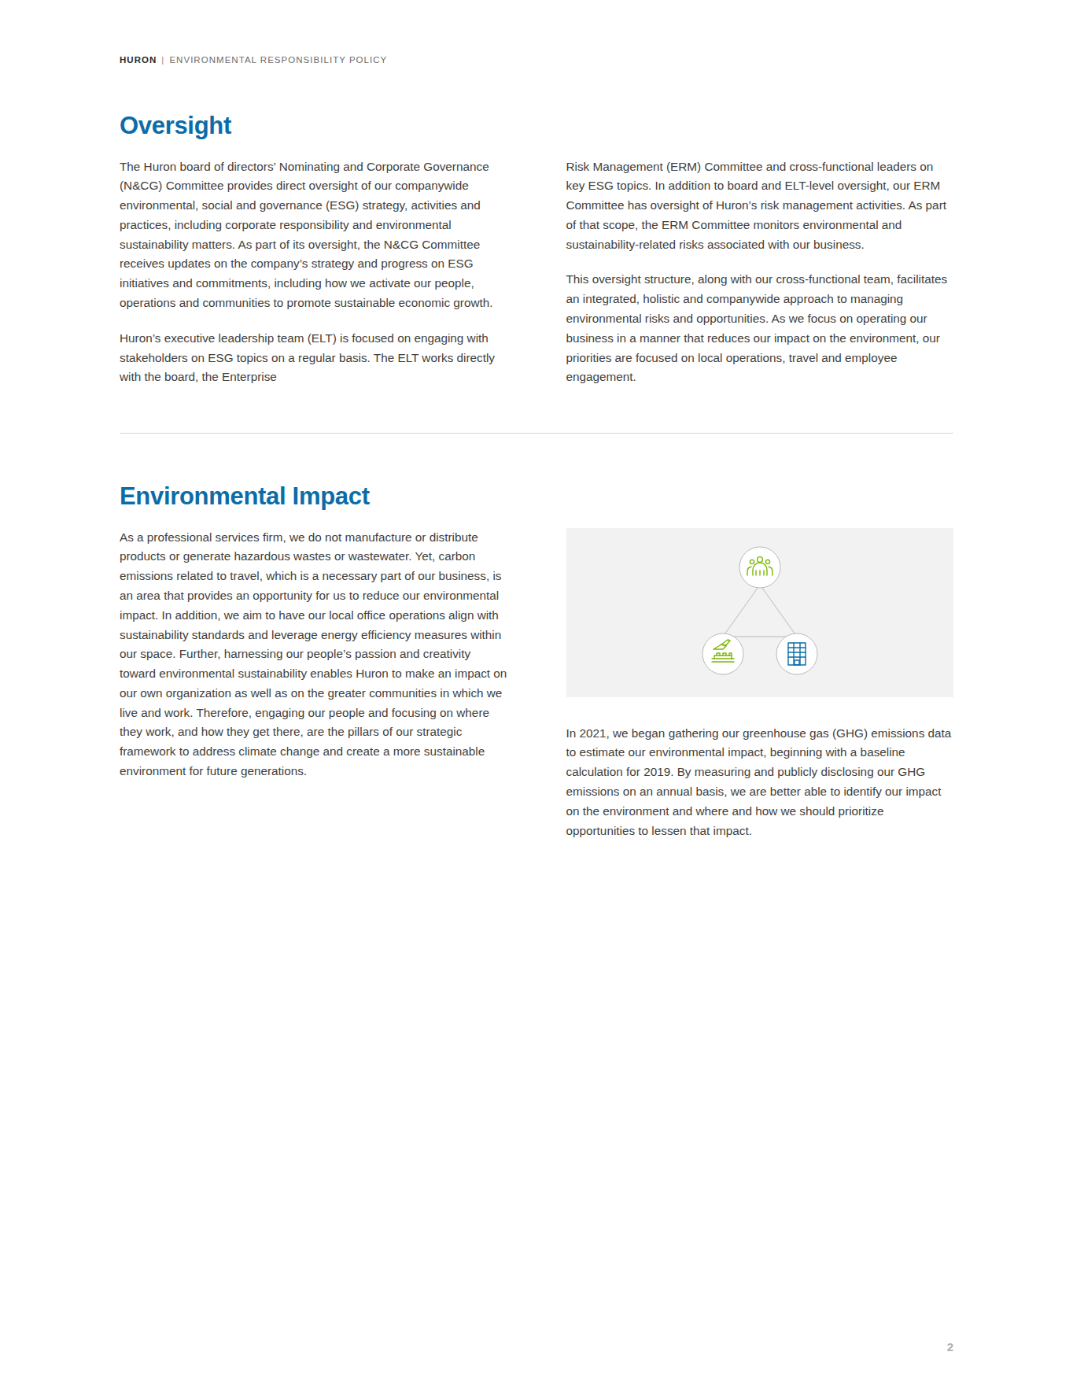HURON|Environmental Responsibility Policy
Oversight
The Huron board of directors’ Nominating and Corporate Governance (N&CG) Committee provides direct oversight of our companywide environmental, social and governance (ESG) strategy, activities and practices, including corporate responsibility and environmental sustainability matters. As part of its oversight, the N&CG Committee receives updates on the company’s strategy and progress on ESG initiatives and commitments, including how we activate our people, operations and communities to promote sustainable economic growth.
Huron’s executive leadership team (ELT) is focused on engaging with stakeholders on ESG topics on a regular basis. The ELT works directly with the board, the Enterprise
Risk Management (ERM) Committee and cross-functional leaders on key ESG topics. In addition to board and ELT-level oversight, our ERM Committee has oversight of Huron’s risk management activities. As part of that scope, the ERM Committee monitors environmental and sustainability-related risks associated with our business.
This oversight structure, along with our cross-functional team, facilitates an integrated, holistic and companywide approach to managing environmental risks and opportunities. As we focus on operating our business in a manner that reduces our impact on the environment, our priorities are focused on local operations, travel and employee engagement.
Environmental Impact
As a professional services firm, we do not manufacture or distribute products or generate hazardous wastes or wastewater. Yet, carbon emissions related to travel, which is a necessary part of our business, is an area that provides an opportunity for us to reduce our environmental impact. In addition, we aim to have our local office operations align with sustainability standards and leverage energy efficiency measures within our space. Further, harnessing our people’s passion and creativity toward environmental sustainability enables Huron to make an impact on our own organization as well as on the greater communities in which we live and work. Therefore, engaging our people and focusing on where they work, and how they get there, are the pillars of our strategic framework to address climate change and create a more sustainable environment for future generations.
In 2021, we began gathering our greenhouse gas (GHG) emissions data to estimate our environmental impact, beginning with a baseline calculation for 2019. By measuring and publicly disclosing our GHG emissions on an annual basis, we are better able to identify our impact on the environment and where and how we should prioritize opportunities to lessen that impact.
2